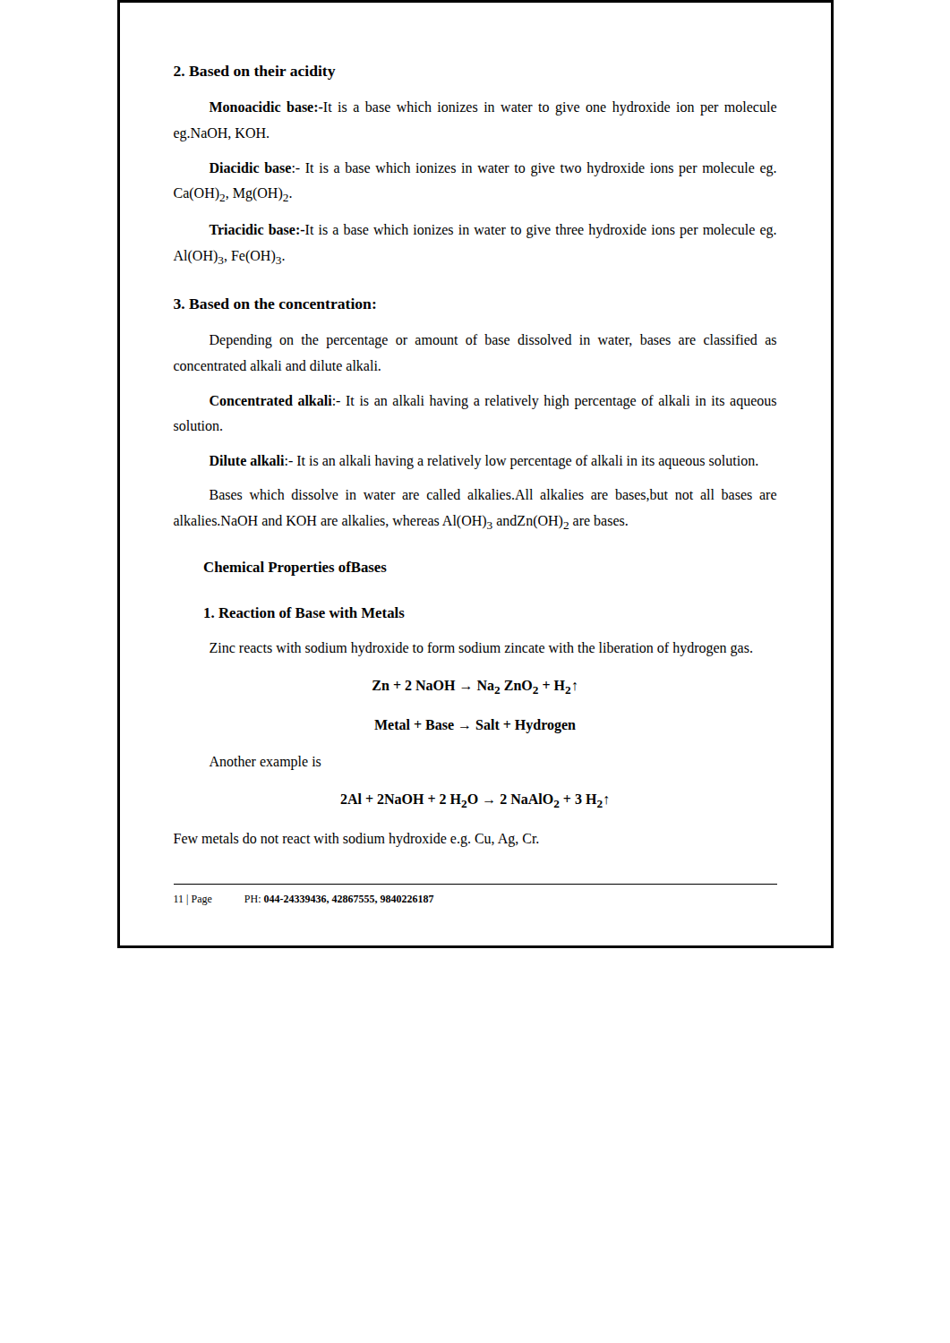2. Based on their acidity
Monoacidic base:-It is a base which ionizes in water to give one hydroxide ion per molecule eg.NaOH, KOH.
Diacidic base:- It is a base which ionizes in water to give two hydroxide ions per molecule eg. Ca(OH)2, Mg(OH)2.
Triacidic base:-It is a base which ionizes in water to give three hydroxide ions per molecule eg. Al(OH)3, Fe(OH)3.
3. Based on the concentration:
Depending on the percentage or amount of base dissolved in water, bases are classified as concentrated alkali and dilute alkali.
Concentrated alkali:- It is an alkali having a relatively high percentage of alkali in its aqueous solution.
Dilute alkali:- It is an alkali having a relatively low percentage of alkali in its aqueous solution.
Bases which dissolve in water are called alkalies.All alkalies are bases,but not all bases are alkalies.NaOH and KOH are alkalies, whereas Al(OH)3 andZn(OH)2 are bases.
Chemical Properties ofBases
1. Reaction of Base with Metals
Zinc reacts with sodium hydroxide to form sodium zincate with the liberation of hydrogen gas.
Zn + 2 NaOH → Na2 ZnO2 + H2↑
Metal + Base → Salt + Hydrogen
Another example is
2Al + 2NaOH + 2 H2O → 2 NaAlO2 + 3 H2↑
Few metals do not react with sodium hydroxide e.g. Cu, Ag, Cr.
11 | Page PH: 044-24339436, 42867555, 9840226187